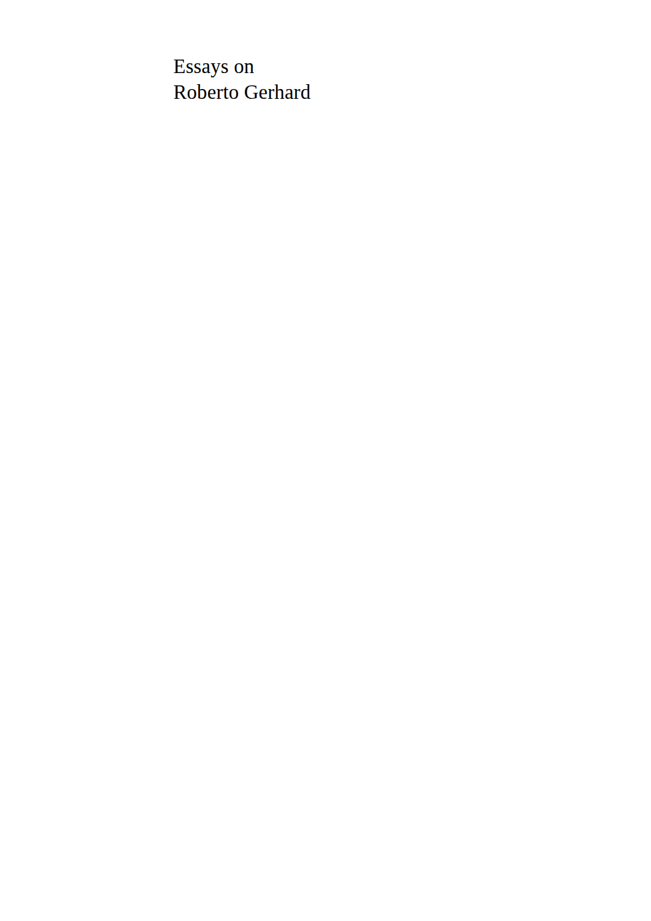Essays on Roberto Gerhard